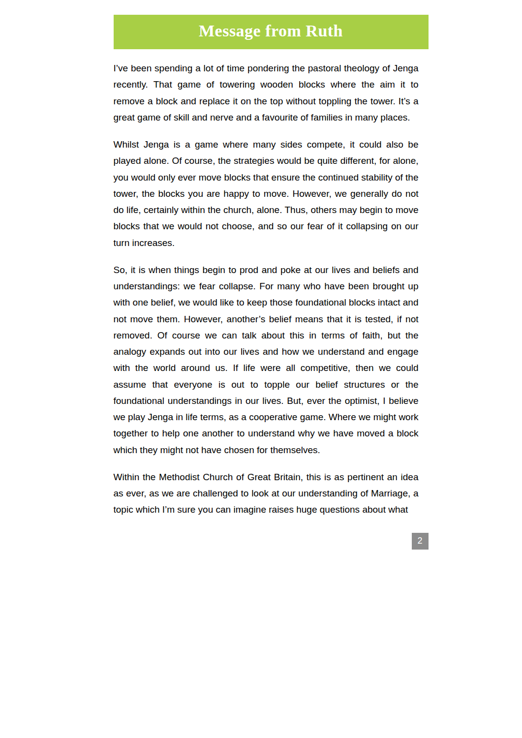Message from Ruth
I’ve been spending a lot of time pondering the pastoral theology of Jenga recently. That game of towering wooden blocks where the aim it to remove a block and replace it on the top without toppling the tower. It’s a great game of skill and nerve and a favourite of families in many places.
Whilst Jenga is a game where many sides compete, it could also be played alone. Of course, the strategies would be quite different, for alone, you would only ever move blocks that ensure the continued stability of the tower, the blocks you are happy to move. However, we generally do not do life, certainly within the church, alone. Thus, others may begin to move blocks that we would not choose, and so our fear of it collapsing on our turn increases.
So, it is when things begin to prod and poke at our lives and beliefs and understandings: we fear collapse. For many who have been brought up with one belief, we would like to keep those foundational blocks intact and not move them. However, another’s belief means that it is tested, if not removed. Of course we can talk about this in terms of faith, but the analogy expands out into our lives and how we understand and engage with the world around us. If life were all competitive, then we could assume that everyone is out to topple our belief structures or the foundational understandings in our lives. But, ever the optimist, I believe we play Jenga in life terms, as a cooperative game. Where we might work together to help one another to understand why we have moved a block which they might not have chosen for themselves.
Within the Methodist Church of Great Britain, this is as pertinent an idea as ever, as we are challenged to look at our understanding of Marriage, a topic which I’m sure you can imagine raises huge questions about what
2